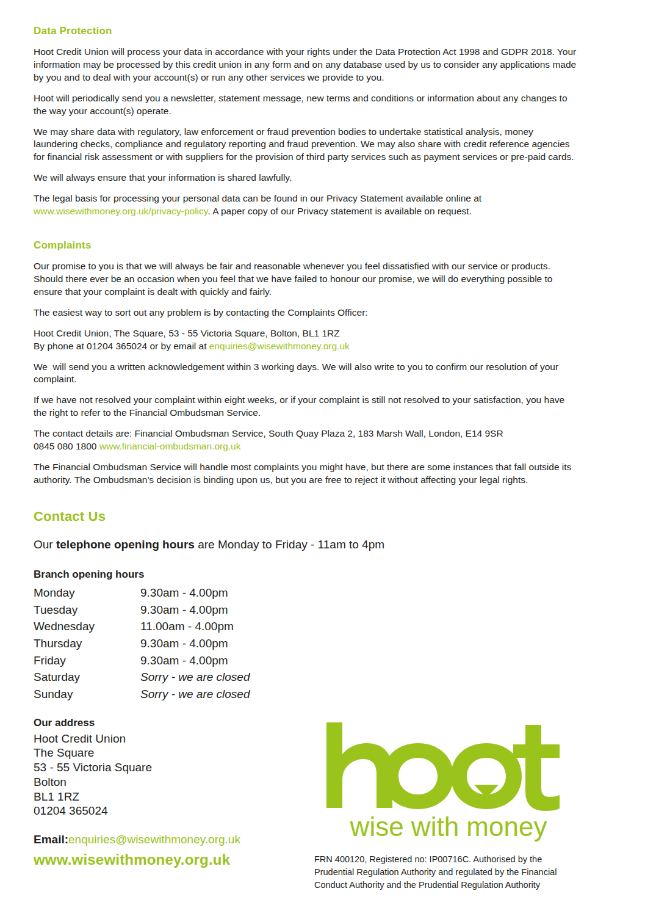Data Protection
Hoot Credit Union will process your data in accordance with your rights under the Data Protection Act 1998 and GDPR 2018. Your information may be processed by this credit union in any form and on any database used by us to consider any applications made by you and to deal with your account(s) or run any other services we provide to you.
Hoot will periodically send you a newsletter, statement message, new terms and conditions or information about any changes to the way your account(s) operate.
We may share data with regulatory, law enforcement or fraud prevention bodies to undertake statistical analysis, money laundering checks, compliance and regulatory reporting and fraud prevention. We may also share with credit reference agencies for financial risk assessment or with suppliers for the provision of third party services such as payment services or pre-paid cards.
We will always ensure that your information is shared lawfully.
The legal basis for processing your personal data can be found in our Privacy Statement available online at www.wisewithmoney.org.uk/privacy-policy. A paper copy of our Privacy statement is available on request.
Complaints
Our promise to you is that we will always be fair and reasonable whenever you feel dissatisfied with our service or products. Should there ever be an occasion when you feel that we have failed to honour our promise, we will do everything possible to ensure that your complaint is dealt with quickly and fairly.
The easiest way to sort out any problem is by contacting the Complaints Officer:
Hoot Credit Union, The Square, 53 - 55 Victoria Square, Bolton, BL1 1RZ
By phone at 01204 365024 or by email at enquiries@wisewithmoney.org.uk
We will send you a written acknowledgement within 3 working days. We will also write to you to confirm our resolution of your complaint.
If we have not resolved your complaint within eight weeks, or if your complaint is still not resolved to your satisfaction, you have the right to refer to the Financial Ombudsman Service.
The contact details are: Financial Ombudsman Service, South Quay Plaza 2, 183 Marsh Wall, London, E14 9SR
0845 080 1800 www.financial-ombudsman.org.uk
The Financial Ombudsman Service will handle most complaints you might have, but there are some instances that fall outside its authority. The Ombudsman's decision is binding upon us, but you are free to reject it without affecting your legal rights.
Contact Us
Our telephone opening hours are Monday to Friday - 11am to 4pm
Branch opening hours
| Monday | 9.30am - 4.00pm |
| Tuesday | 9.30am - 4.00pm |
| Wednesday | 11.00am - 4.00pm |
| Thursday | 9.30am - 4.00pm |
| Friday | 9.30am - 4.00pm |
| Saturday | Sorry - we are closed |
| Sunday | Sorry - we are closed |
Our address
Hoot Credit Union
The Square
53 - 55 Victoria Square
Bolton
BL1 1RZ
01204 365024
Email: enquiries@wisewithmoney.org.uk
www.wisewithmoney.org.uk
wise with money
FRN 400120, Registered no: IP00716C. Authorised by the Prudential Regulation Authority and regulated by the Financial Conduct Authority and the Prudential Regulation Authority